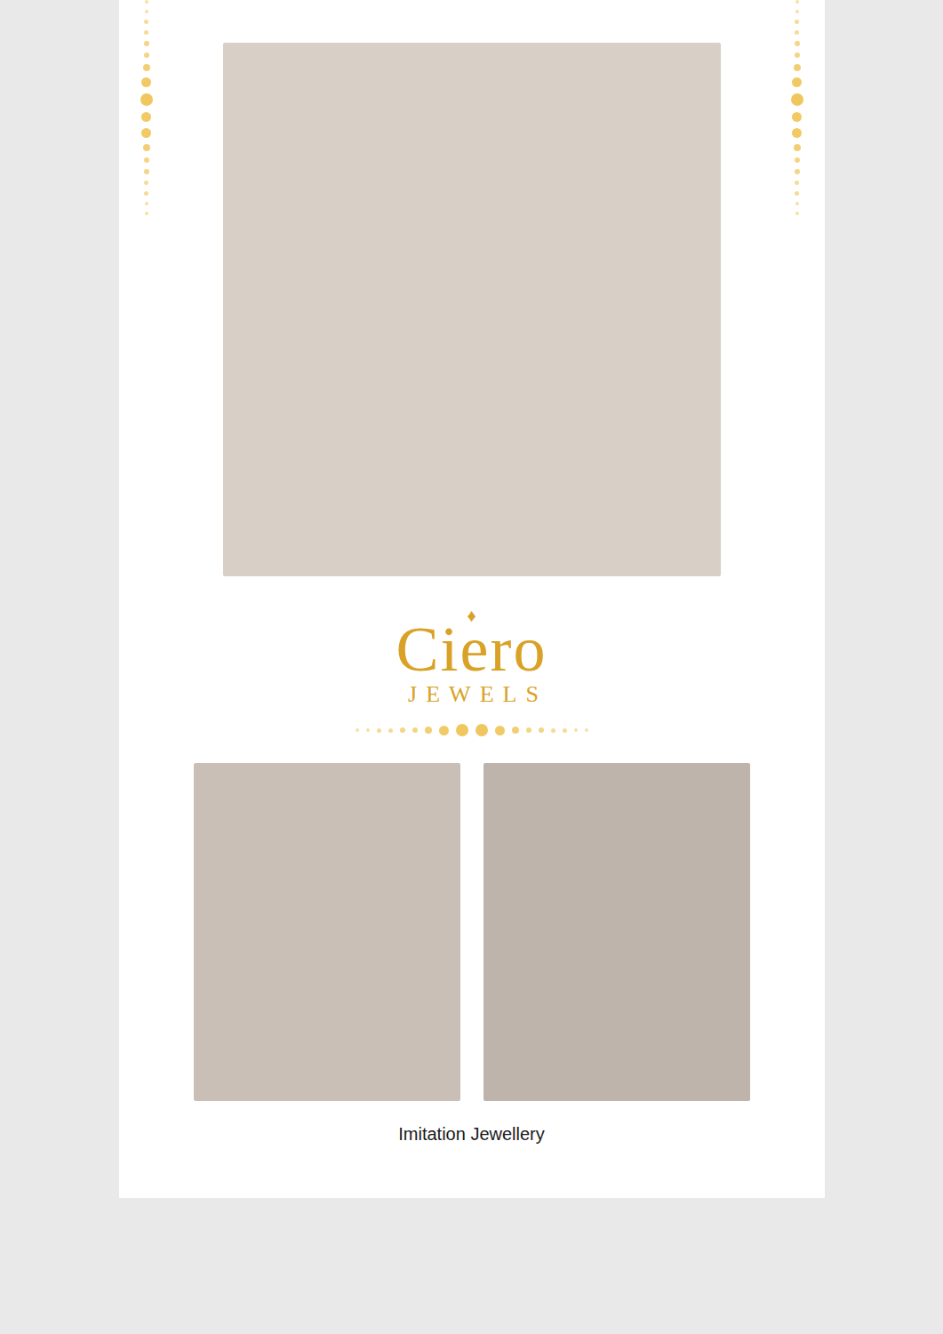♦
Ciero
JEWELS
Imitation Jewellery